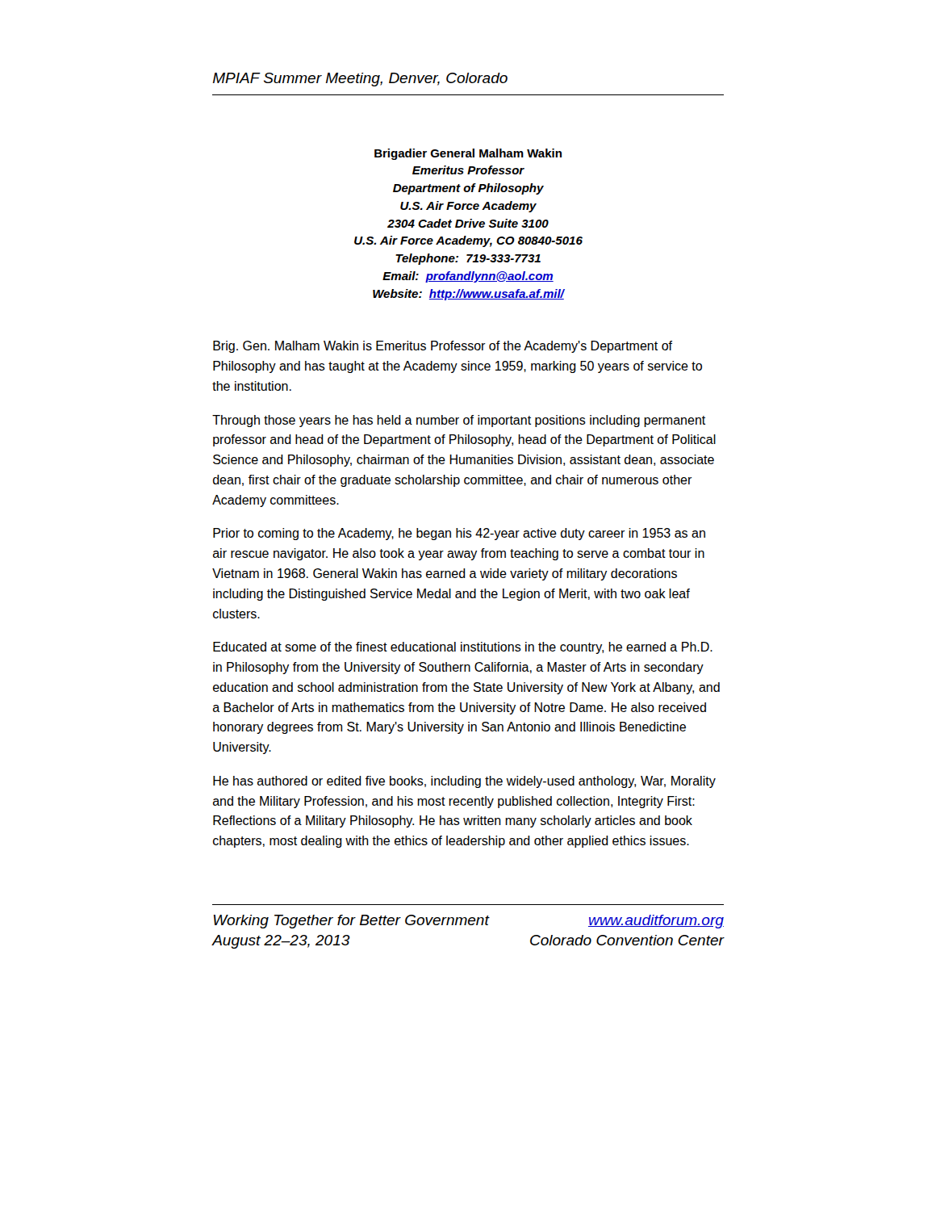MPIAF Summer Meeting, Denver, Colorado
Brigadier General Malham Wakin
Emeritus Professor
Department of Philosophy
U.S. Air Force Academy
2304 Cadet Drive Suite 3100
U.S. Air Force Academy, CO 80840-5016
Telephone: 719-333-7731
Email: profandlynn@aol.com
Website: http://www.usafa.af.mil/
Brig. Gen. Malham Wakin is Emeritus Professor of the Academy's Department of Philosophy and has taught at the Academy since 1959, marking 50 years of service to the institution.
Through those years he has held a number of important positions including permanent professor and head of the Department of Philosophy, head of the Department of Political Science and Philosophy, chairman of the Humanities Division, assistant dean, associate dean, first chair of the graduate scholarship committee, and chair of numerous other Academy committees.
Prior to coming to the Academy, he began his 42-year active duty career in 1953 as an air rescue navigator. He also took a year away from teaching to serve a combat tour in Vietnam in 1968. General Wakin has earned a wide variety of military decorations including the Distinguished Service Medal and the Legion of Merit, with two oak leaf clusters.
Educated at some of the finest educational institutions in the country, he earned a Ph.D. in Philosophy from the University of Southern California, a Master of Arts in secondary education and school administration from the State University of New York at Albany, and a Bachelor of Arts in mathematics from the University of Notre Dame. He also received honorary degrees from St. Mary's University in San Antonio and Illinois Benedictine University.
He has authored or edited five books, including the widely-used anthology, War, Morality and the Military Profession, and his most recently published collection, Integrity First: Reflections of a Military Philosophy. He has written many scholarly articles and book chapters, most dealing with the ethics of leadership and other applied ethics issues.
Working Together for Better Government
August 22–23, 2013
www.auditforum.org
Colorado Convention Center